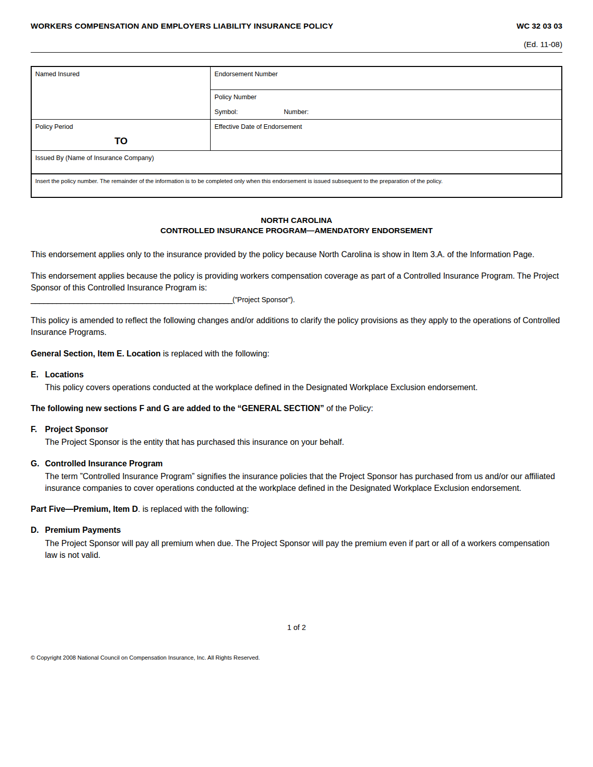WORKERS COMPENSATION AND EMPLOYERS LIABILITY INSURANCE POLICY WC 32 03 03
(Ed. 11-08)
| Named Insured | Endorsement Number |
| Policy Number Symbol: Number: |
| Policy Period TO | Effective Date of Endorsement |
| Issued By (Name of Insurance Company) |
| Insert the policy number. The remainder of the information is to be completed only when this endorsement is issued subsequent to the preparation of the policy. |
NORTH CAROLINA
CONTROLLED INSURANCE PROGRAM—AMENDATORY ENDORSEMENT
This endorsement applies only to the insurance provided by the policy because North Carolina is show in Item 3.A. of the Information Page.
This endorsement applies because the policy is providing workers compensation coverage as part of a Controlled Insurance Program. The Project Sponsor of this Controlled Insurance Program is:
_______________________________________________(”Project Sponsor”).
This policy is amended to reflect the following changes and/or additions to clarify the policy provisions as they apply to the operations of Controlled Insurance Programs.
General Section, Item E. Location is replaced with the following:
E. Locations This policy covers operations conducted at the workplace defined in the Designated Workplace Exclusion endorsement.
The following new sections F and G are added to the “GENERAL SECTION” of the Policy:
F. Project Sponsor The Project Sponsor is the entity that has purchased this insurance on your behalf.
G. Controlled Insurance Program The term ”Controlled Insurance Program” signifies the insurance policies that the Project Sponsor has purchased from us and/or our affiliated insurance companies to cover operations conducted at the workplace defined in the Designated Workplace Exclusion endorsement.
Part Five—Premium, Item D. is replaced with the following:
D. Premium Payments The Project Sponsor will pay all premium when due. The Project Sponsor will pay the premium even if part or all of a workers compensation law is not valid.
1 of 2
© Copyright 2008 National Council on Compensation Insurance, Inc. All Rights Reserved.